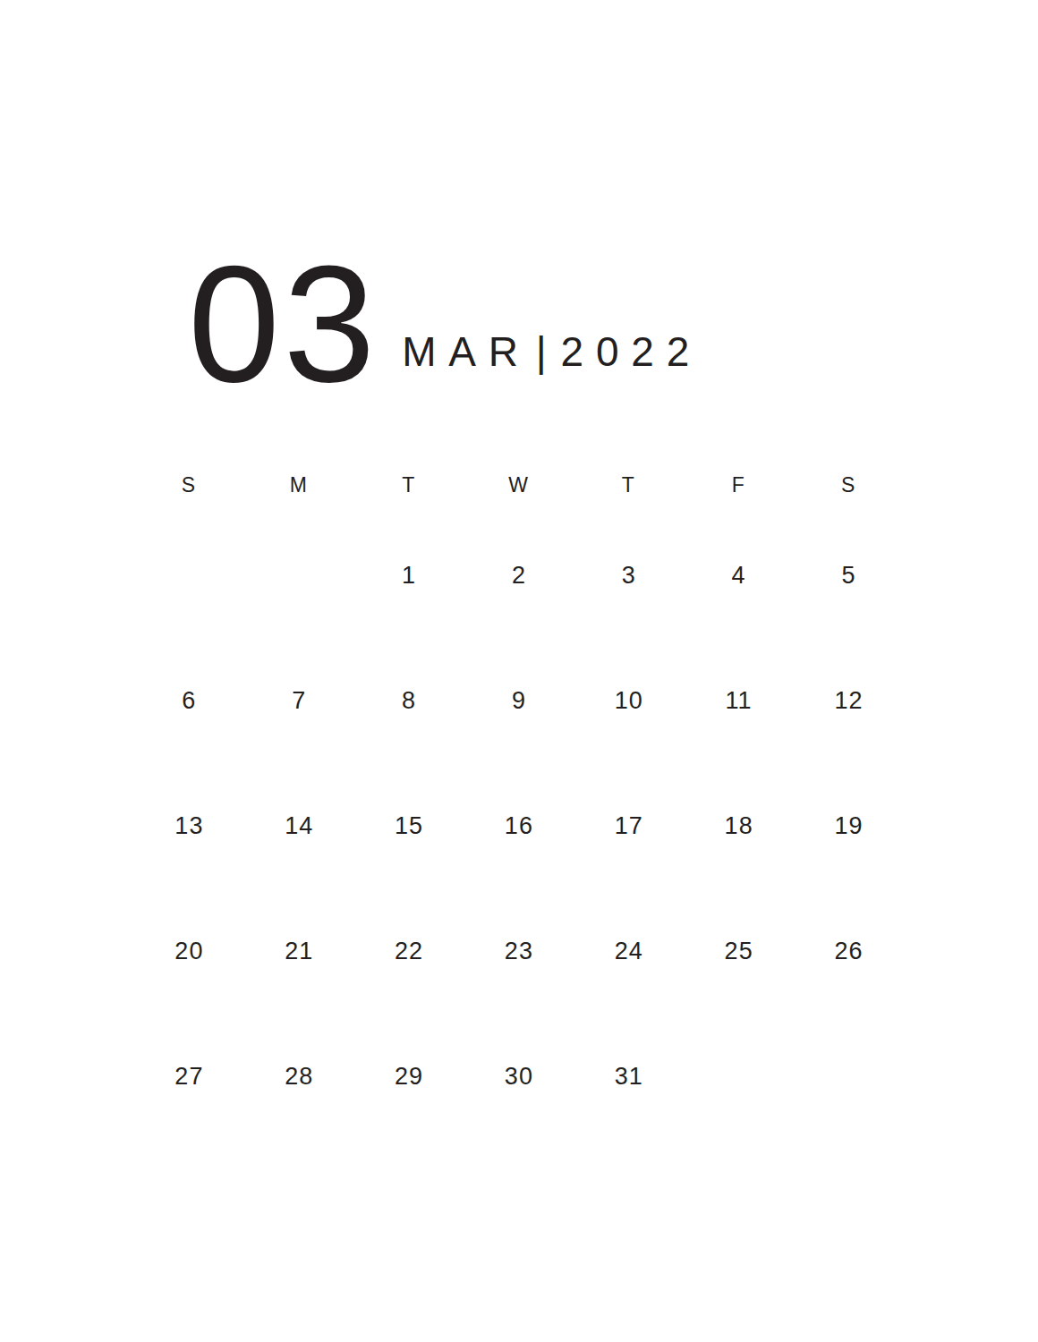03
MAR|2022
| S | M | T | W | T | F | S |
| --- | --- | --- | --- | --- | --- | --- |
| | | 1 | 2 | 3 | 4 | 5 |
| 6 | 7 | 8 | 9 | 10 | 11 | 12 |
| 13 | 14 | 15 | 16 | 17 | 18 | 19 |
| 20 | 21 | 22 | 23 | 24 | 25 | 26 |
| 27 | 28 | 29 | 30 | 31 | | |